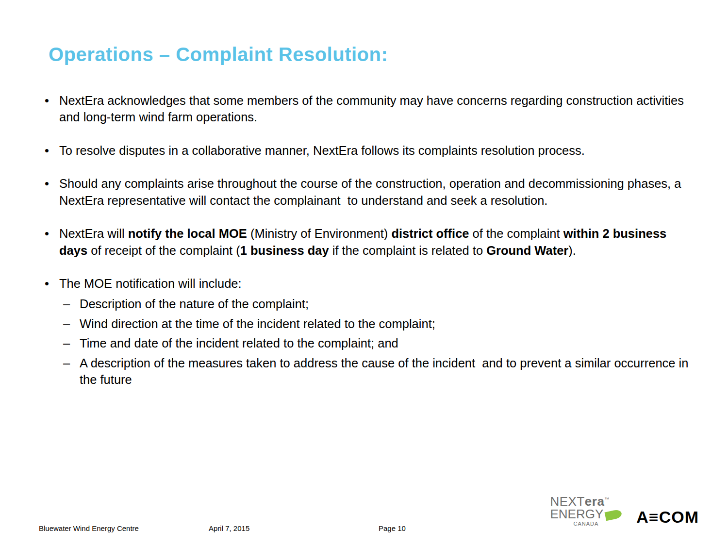Operations – Complaint Resolution:
NextEra acknowledges that some members of the community may have concerns regarding construction activities and long-term wind farm operations.
To resolve disputes in a collaborative manner, NextEra follows its complaints resolution process.
Should any complaints arise throughout the course of the construction, operation and decommissioning phases, a NextEra representative will contact the complainant to understand and seek a resolution.
NextEra will notify the local MOE (Ministry of Environment) district office of the complaint within 2 business days of receipt of the complaint (1 business day if the complaint is related to Ground Water).
The MOE notification will include:
Description of the nature of the complaint;
Wind direction at the time of the incident related to the complaint;
Time and date of the incident related to the complaint; and
A description of the measures taken to address the cause of the incident and to prevent a similar occurrence in the future
Bluewater Wind Energy Centre April 7, 2015 Page 10
NEXTera™
ENERGY
CANADA
A≡COM